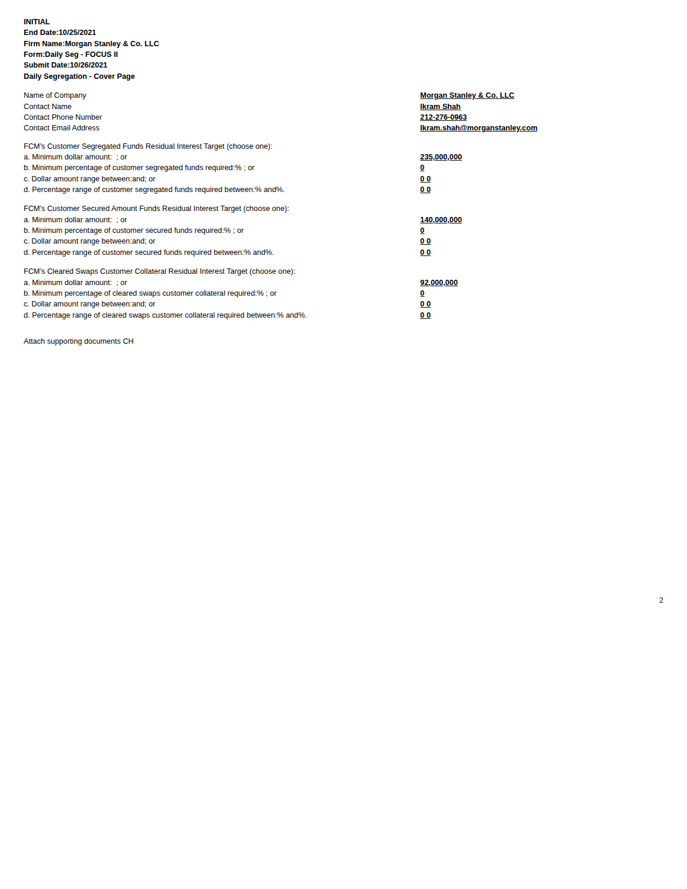INITIAL
End Date:10/25/2021
Firm Name:Morgan Stanley & Co. LLC
Form:Daily Seg - FOCUS II
Submit Date:10/26/2021
Daily Segregation - Cover Page
| Name of Company | Morgan Stanley & Co. LLC |
| Contact Name | Ikram Shah |
| Contact Phone Number | 212-276-0963 |
| Contact Email Address | Ikram.shah@morganstanley.com |
| FCM's Customer Segregated Funds Residual Interest Target (choose one): | |
| a. Minimum dollar amount: ; or | 235,000,000 |
| b. Minimum percentage of customer segregated funds required:% ; or | 0 |
| c. Dollar amount range between:and; or | 0 0 |
| d. Percentage range of customer segregated funds required between:% and%. | 0 0 |
| FCM's Customer Secured Amount Funds Residual Interest Target (choose one): | |
| a. Minimum dollar amount: ; or | 140,000,000 |
| b. Minimum percentage of customer secured funds required:% ; or | 0 |
| c. Dollar amount range between:and; or | 0 0 |
| d. Percentage range of customer secured funds required between:% and%. | 0 0 |
| FCM's Cleared Swaps Customer Collateral Residual Interest Target (choose one): | |
| a. Minimum dollar amount: ; or | 92,000,000 |
| b. Minimum percentage of cleared swaps customer collateral required:% ; or | 0 |
| c. Dollar amount range between:and; or | 0 0 |
| d. Percentage range of cleared swaps customer collateral required between:% and%. | 0 0 |
Attach supporting documents CH
2